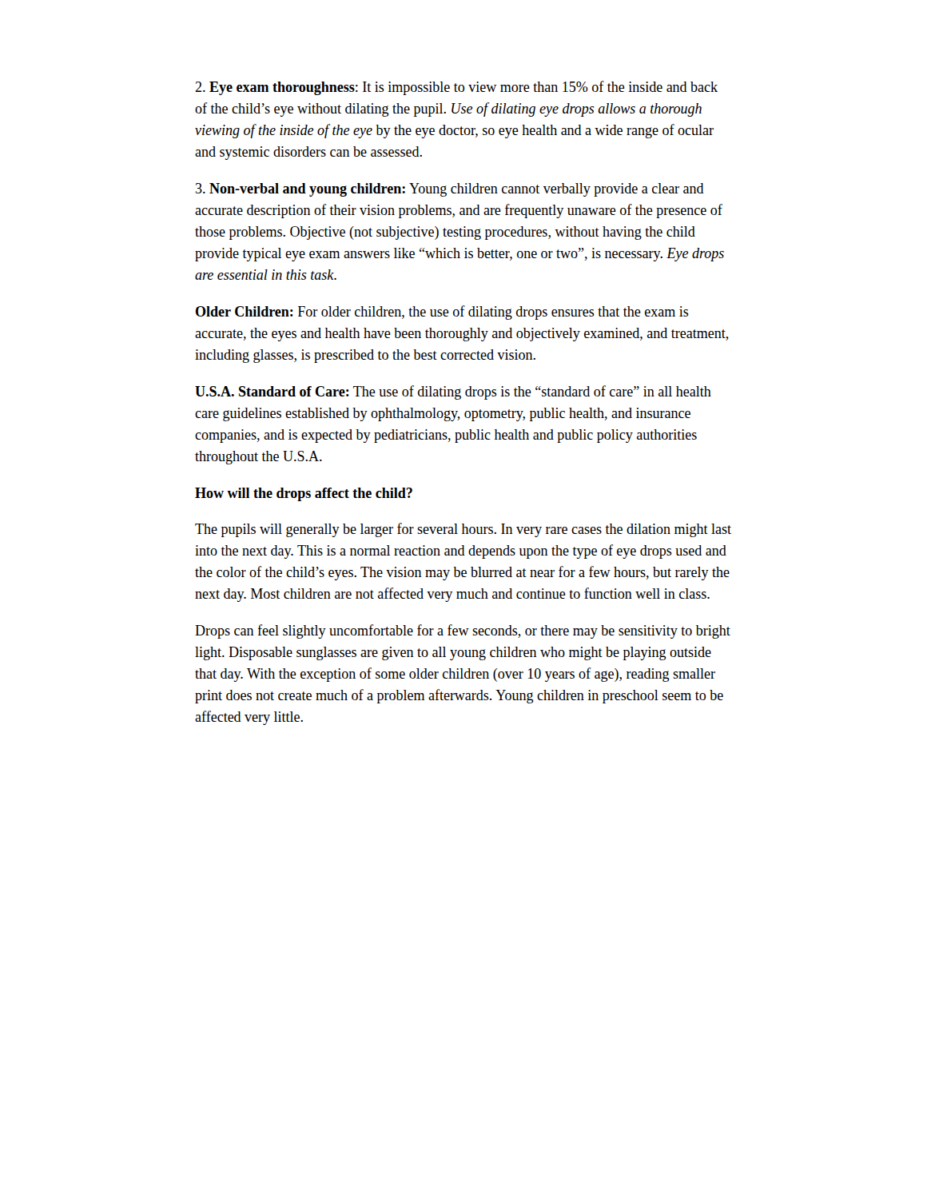2. Eye exam thoroughness: It is impossible to view more than 15% of the inside and back of the child’s eye without dilating the pupil. Use of dilating eye drops allows a thorough viewing of the inside of the eye by the eye doctor, so eye health and a wide range of ocular and systemic disorders can be assessed.
3. Non-verbal and young children: Young children cannot verbally provide a clear and accurate description of their vision problems, and are frequently unaware of the presence of those problems. Objective (not subjective) testing procedures, without having the child provide typical eye exam answers like “which is better, one or two”, is necessary. Eye drops are essential in this task.
Older Children: For older children, the use of dilating drops ensures that the exam is accurate, the eyes and health have been thoroughly and objectively examined, and treatment, including glasses, is prescribed to the best corrected vision.
U.S.A. Standard of Care: The use of dilating drops is the “standard of care” in all health care guidelines established by ophthalmology, optometry, public health, and insurance companies, and is expected by pediatricians, public health and public policy authorities throughout the U.S.A.
How will the drops affect the child?
The pupils will generally be larger for several hours. In very rare cases the dilation might last into the next day. This is a normal reaction and depends upon the type of eye drops used and the color of the child’s eyes. The vision may be blurred at near for a few hours, but rarely the next day. Most children are not affected very much and continue to function well in class.
Drops can feel slightly uncomfortable for a few seconds, or there may be sensitivity to bright light. Disposable sunglasses are given to all young children who might be playing outside that day. With the exception of some older children (over 10 years of age), reading smaller print does not create much of a problem afterwards. Young children in preschool seem to be affected very little.